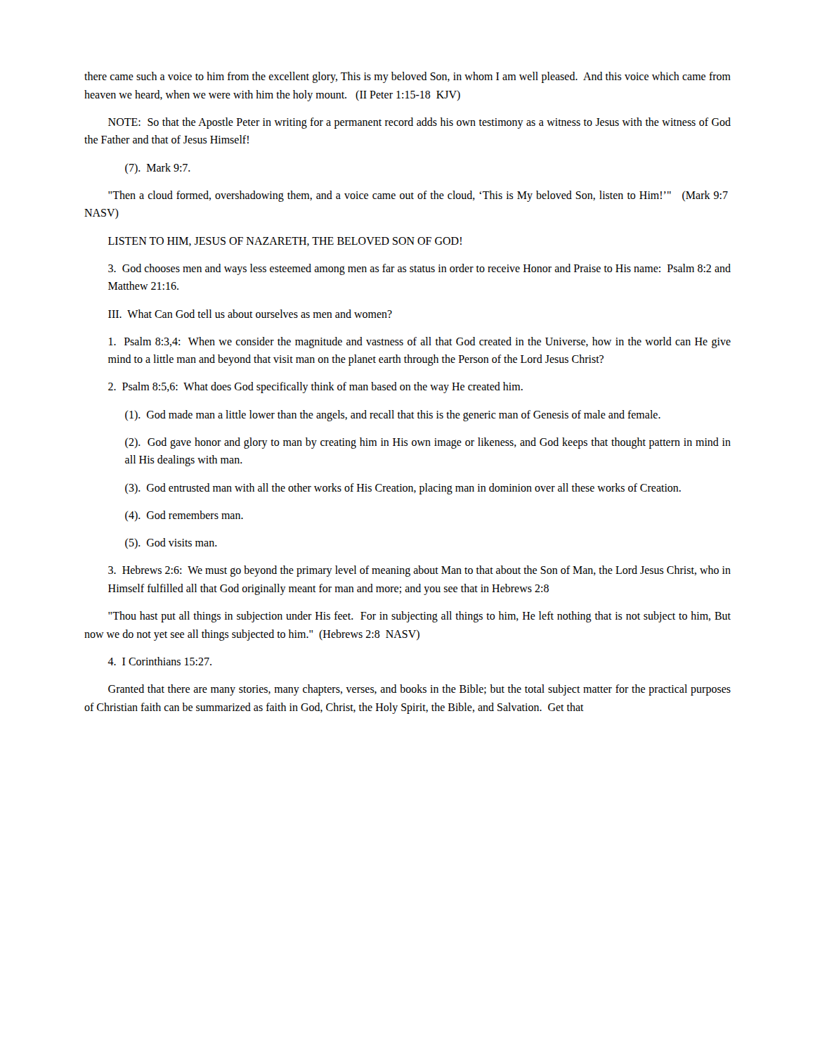there came such a voice to him from the excellent glory, This is my beloved Son, in whom I am well pleased. And this voice which came from heaven we heard, when we were with him the holy mount. (II Peter 1:15-18 KJV)
NOTE: So that the Apostle Peter in writing for a permanent record adds his own testimony as a witness to Jesus with the witness of God the Father and that of Jesus Himself!
(7). Mark 9:7.
"Then a cloud formed, overshadowing them, and a voice came out of the cloud, ‘This is My beloved Son, listen to Him!’" (Mark 9:7 NASV)
LISTEN TO HIM, JESUS OF NAZARETH, THE BELOVED SON OF GOD!
3. God chooses men and ways less esteemed among men as far as status in order to receive Honor and Praise to His name: Psalm 8:2 and Matthew 21:16.
III. What Can God tell us about ourselves as men and women?
1. Psalm 8:3,4: When we consider the magnitude and vastness of all that God created in the Universe, how in the world can He give mind to a little man and beyond that visit man on the planet earth through the Person of the Lord Jesus Christ?
2. Psalm 8:5,6: What does God specifically think of man based on the way He created him.
(1). God made man a little lower than the angels, and recall that this is the generic man of Genesis of male and female.
(2). God gave honor and glory to man by creating him in His own image or likeness, and God keeps that thought pattern in mind in all His dealings with man.
(3). God entrusted man with all the other works of His Creation, placing man in dominion over all these works of Creation.
(4). God remembers man.
(5). God visits man.
3. Hebrews 2:6: We must go beyond the primary level of meaning about Man to that about the Son of Man, the Lord Jesus Christ, who in Himself fulfilled all that God originally meant for man and more; and you see that in Hebrews 2:8
"Thou hast put all things in subjection under His feet. For in subjecting all things to him, He left nothing that is not subject to him, But now we do not yet see all things subjected to him." (Hebrews 2:8 NASV)
4. I Corinthians 15:27.
Granted that there are many stories, many chapters, verses, and books in the Bible; but the total subject matter for the practical purposes of Christian faith can be summarized as faith in God, Christ, the Holy Spirit, the Bible, and Salvation. Get that